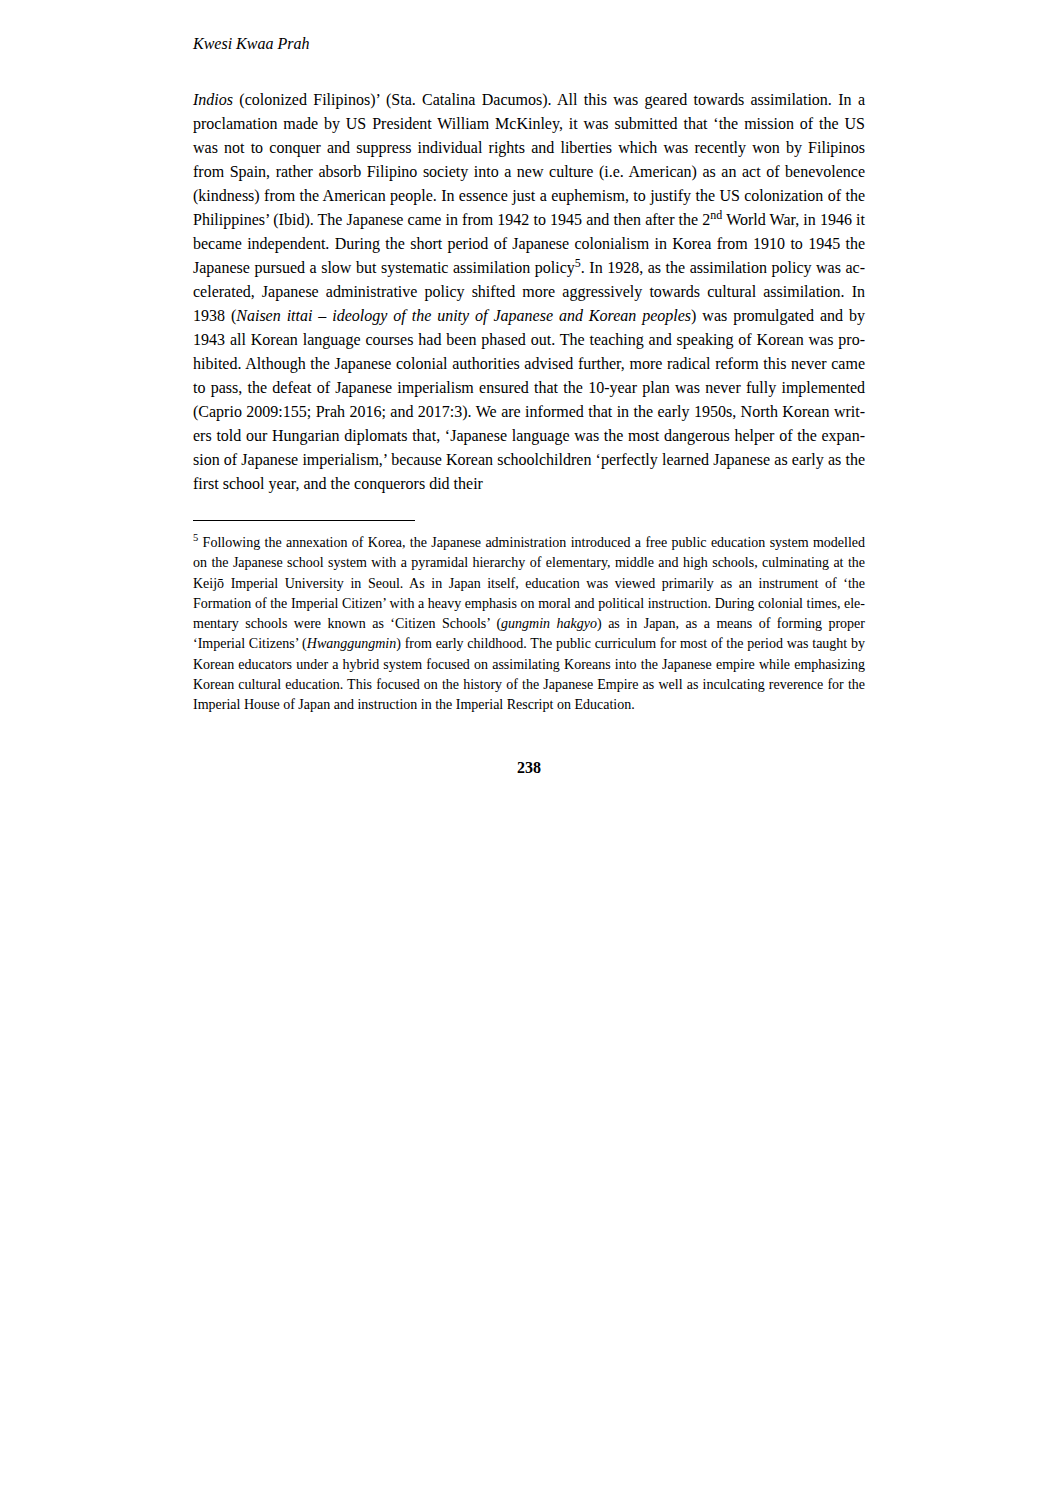Kwesi Kwaa Prah
Indios (colonized Filipinos)’ (Sta. Catalina Dacumos). All this was geared towards assimilation. In a proclamation made by US President William McKinley, it was submitted that ‘the mission of the US was not to conquer and suppress individual rights and liberties which was recently won by Filipinos from Spain, rather absorb Filipino society into a new culture (i.e. American) as an act of benevolence (kindness) from the American people. In essence just a euphemism, to justify the US colonization of the Philippines’ (Ibid). The Japanese came in from 1942 to 1945 and then after the 2nd World War, in 1946 it became independent. During the short period of Japanese colonialism in Korea from 1910 to 1945 the Japanese pursued a slow but systematic assimilation policy5. In 1928, as the assimilation policy was accelerated, Japanese administrative policy shifted more aggressively towards cultural assimilation. In 1938 (Naisen ittai – ideology of the unity of Japanese and Korean peoples) was promulgated and by 1943 all Korean language courses had been phased out. The teaching and speaking of Korean was prohibited. Although the Japanese colonial authorities advised further, more radical reform this never came to pass, the defeat of Japanese imperialism ensured that the 10-year plan was never fully implemented (Caprio 2009:155; Prah 2016; and 2017:3). We are informed that in the early 1950s, North Korean writers told our Hungarian diplomats that, ‘Japanese language was the most dangerous helper of the expansion of Japanese imperialism,’ because Korean schoolchildren ‘perfectly learned Japanese as early as the first school year, and the conquerors did their
5 Following the annexation of Korea, the Japanese administration introduced a free public education system modelled on the Japanese school system with a pyramidal hierarchy of elementary, middle and high schools, culminating at the Keijō Imperial University in Seoul. As in Japan itself, education was viewed primarily as an instrument of ‘the Formation of the Imperial Citizen’ with a heavy emphasis on moral and political instruction. During colonial times, elementary schools were known as ‘Citizen Schools’ (gungmin hakgyo) as in Japan, as a means of forming proper ‘Imperial Citizens’ (Hwanggungmin) from early childhood. The public curriculum for most of the period was taught by Korean educators under a hybrid system focused on assimilating Koreans into the Japanese empire while emphasizing Korean cultural education. This focused on the history of the Japanese Empire as well as inculcating reverence for the Imperial House of Japan and instruction in the Imperial Rescript on Education.
238